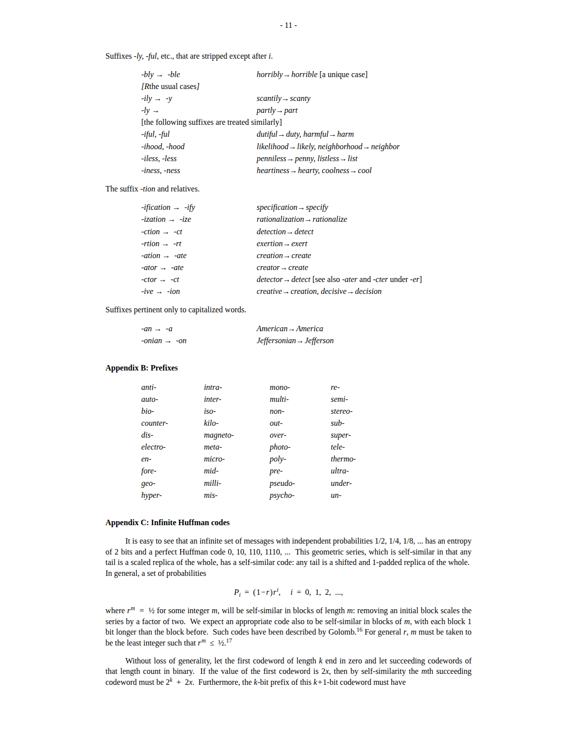- 11 -
Suffixes -ly, -ful, etc., that are stripped except after i.
| -bly → -ble | horribly→ horrible [a unique case] |
| [R the usual cases ] |
| -ily → -y | scantily→ scanty |
| -ly → | partly→ part |
| [the following suffixes are treated similarly] |
| -iful, -ful | dutiful→ duty, harmful→ harm |
| -ihood, -hood | likelihood→ likely, neighborhood→ neighbor |
| -iless, -less | penniless→ penny, listless→ list |
| -iness, -ness | heartiness→ hearty, coolness→ cool |
The suffix -tion and relatives.
| -ification → -ify | specification→ specify |
| -ization → -ize | rationalization→ rationalize |
| -ction → -ct | detection→ detect |
| -rtion → -rt | exertion→ exert |
| -ation → -ate | creation→ create |
| -ator → -ate | creator→ create |
| -ctor → -ct | detector→ detect [see also -ater and -cter under -er ] |
| -ive → -ion | creative→ creation, decisive→ decision |
Suffixes pertinent only to capitalized words.
| -an → -a | American→ America |
| -onian → -on | Jeffersonian→ Jefferson |
Appendix B: Prefixes
| anti- | intra- | mono- | re- |
| auto- | inter- | multi- | semi- |
| bio- | iso- | non- | stereo- |
| counter- | kilo- | out- | sub- |
| dis- | magneto- | over- | super- |
| electro- | meta- | photo- | tele- |
| en- | micro- | poly- | thermo- |
| fore- | mid- | pre- | ultra- |
| geo- | milli- | pseudo- | under- |
| hyper- | mis- | psycho- | un- |
Appendix C: Infinite Huffman codes
It is easy to see that an infinite set of messages with independent probabilities 1/2, 1/4, 1/8, ... has an entropy of 2 bits and a perfect Huffman code 0, 10, 110, 1110, ... This geometric series, which is self-similar in that any tail is a scaled replica of the whole, has a self-similar code: any tail is a shifted and 1-padded replica of the whole. In general, a set of probabilities
Pi = ( 1 − r ) r i, i = 0, 1, 2, ...,
where r m = ½ for some integer m, will be self-similar in blocks of length m: removing an initial block scales the series by a factor of two. We expect an appropriate code also to be self-similar in blocks of m, with each block 1 bit longer than the block before. Such codes have been described by Golomb.16 For general r, m must be taken to be the least integer such that r m ≤ ½.17
Without loss of generality, let the first codeword of length k end in zero and let succeeding codewords of that length count in binary. If the value of the first codeword is 2x, then by self-similarity the mth succeeding codeword must be 2k + 2x. Furthermore, the k-bit prefix of this k + 1-bit codeword must have